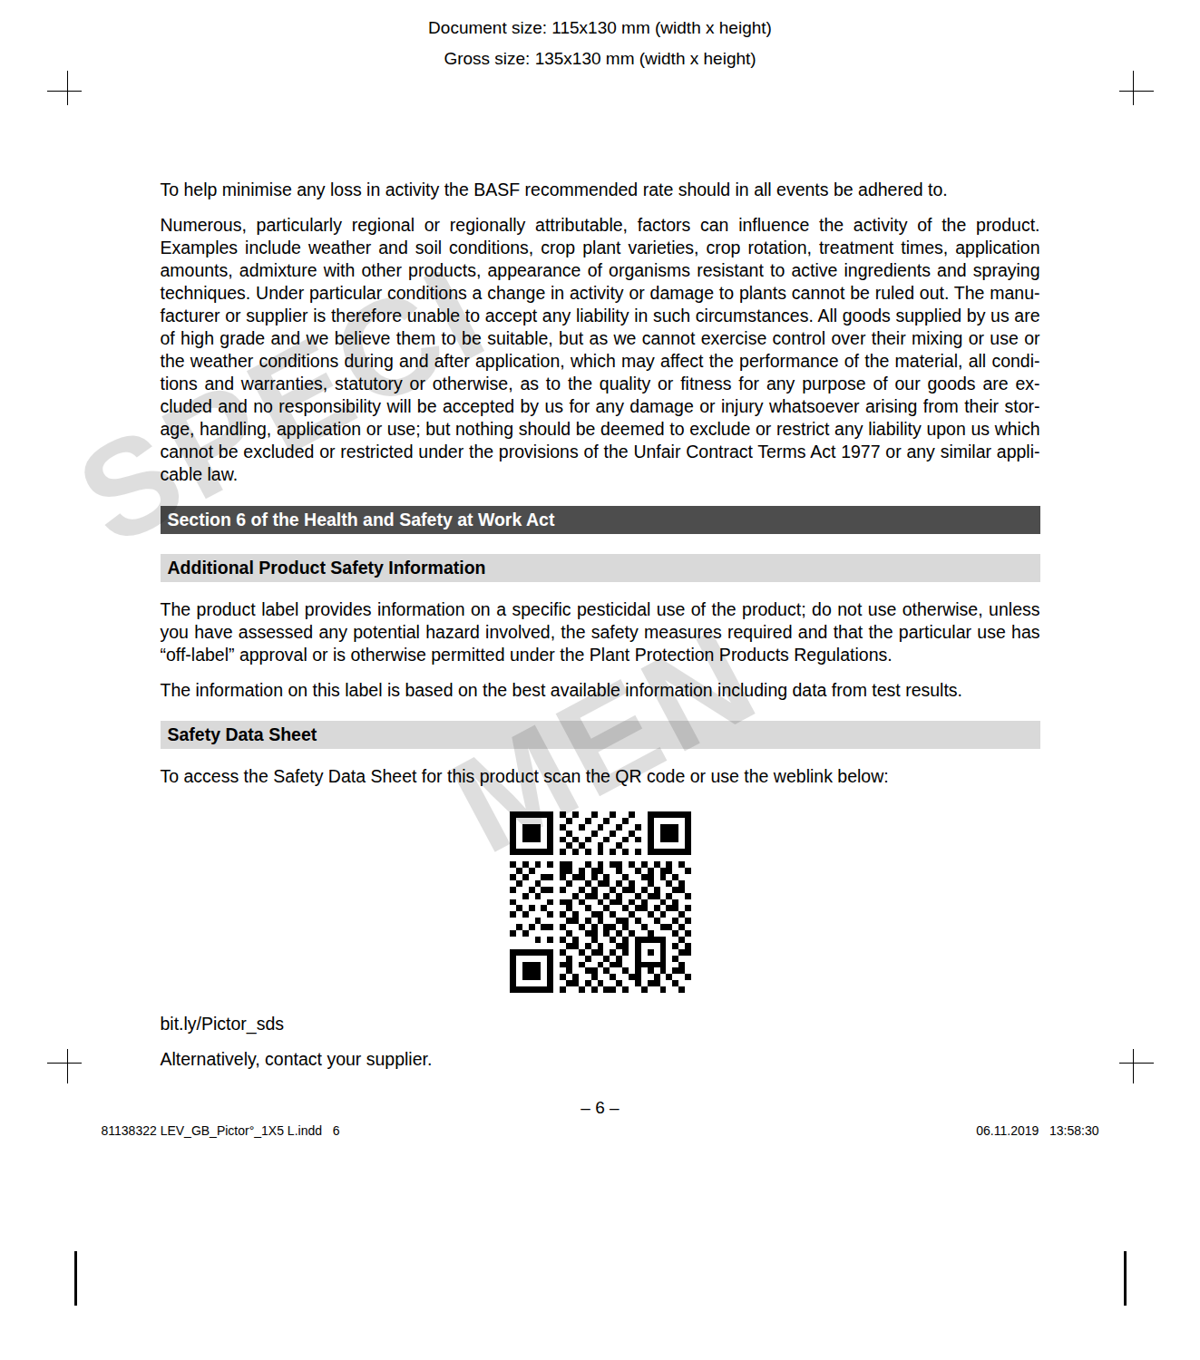Document size: 115x130 mm (width x height)
Gross size: 135x130 mm (width x height)
To help minimise any loss in activity the BASF recommended rate should in all events be adhered to.
Numerous, particularly regional or regionally attributable, factors can influence the activity of the product. Examples include weather and soil conditions, crop plant varieties, crop rotation, treatment times, application amounts, admixture with other products, appearance of organisms resistant to active ingredients and spraying techniques. Under particular conditions a change in activity or damage to plants cannot be ruled out. The manufacturer or supplier is therefore unable to accept any liability in such circumstances. All goods supplied by us are of high grade and we believe them to be suitable, but as we cannot exercise control over their mixing or use or the weather conditions during and after application, which may affect the performance of the material, all conditions and warranties, statutory or otherwise, as to the quality or fitness for any purpose of our goods are excluded and no responsibility will be accepted by us for any damage or injury whatsoever arising from their storage, handling, application or use; but nothing should be deemed to exclude or restrict any liability upon us which cannot be excluded or restricted under the provisions of the Unfair Contract Terms Act 1977 or any similar applicable law.
Section 6 of the Health and Safety at Work Act
Additional Product Safety Information
The product label provides information on a specific pesticidal use of the product; do not use otherwise, unless you have assessed any potential hazard involved, the safety measures required and that the particular use has “off-label” approval or is otherwise permitted under the Plant Protection Products Regulations.
The information on this label is based on the best available information including data from test results.
Safety Data Sheet
To access the Safety Data Sheet for this product scan the QR code or use the weblink below:
bit.ly/Pictor_sds
Alternatively, contact your supplier.
– 6 –
SPECI MEN
81138322 LEV_GB_Pictor°_1X5 L.indd 6
06.11.2019 13:58:30